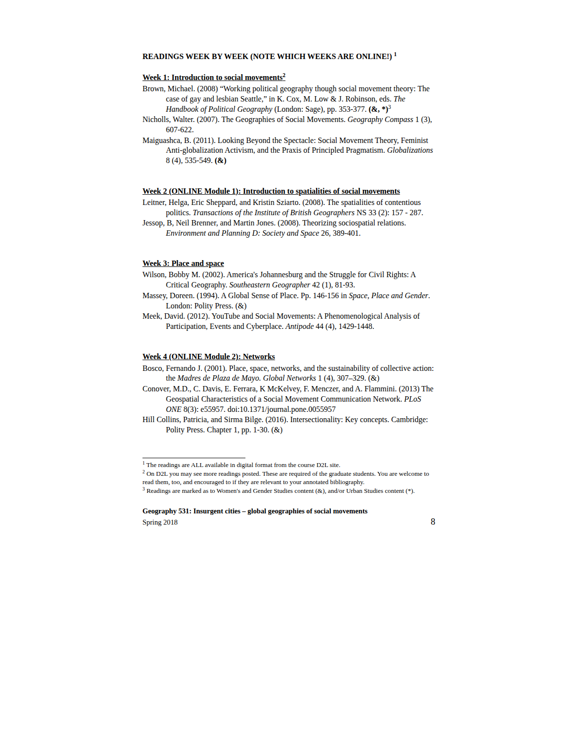READINGS WEEK BY WEEK (NOTE WHICH WEEKS ARE ONLINE!) 1
Week 1: Introduction to social movements2
Brown, Michael. (2008) “Working political geography though social movement theory: The case of gay and lesbian Seattle,” in K. Cox, M. Low & J. Robinson, eds. The Handbook of Political Geography (London: Sage), pp. 353-377. (&, *)3
Nicholls, Walter. (2007). The Geographies of Social Movements. Geography Compass 1 (3), 607-622.
Maiguashca, B. (2011). Looking Beyond the Spectacle: Social Movement Theory, Feminist Anti-globalization Activism, and the Praxis of Principled Pragmatism. Globalizations 8 (4), 535-549. (&)
Week 2 (ONLINE Module 1): Introduction to spatialities of social movements
Leitner, Helga, Eric Sheppard, and Kristin Sziarto. (2008). The spatialities of contentious politics. Transactions of the Institute of British Geographers NS 33 (2): 157 - 287.
Jessop, B, Neil Brenner, and Martin Jones. (2008). Theorizing sociospatial relations. Environment and Planning D: Society and Space 26, 389-401.
Week 3: Place and space
Wilson, Bobby M. (2002). America's Johannesburg and the Struggle for Civil Rights: A Critical Geography. Southeastern Geographer 42 (1), 81-93.
Massey, Doreen. (1994). A Global Sense of Place. Pp. 146-156 in Space, Place and Gender. London: Polity Press. (&)
Meek, David. (2012). YouTube and Social Movements: A Phenomenological Analysis of Participation, Events and Cyberplace. Antipode 44 (4), 1429-1448.
Week 4 (ONLINE Module 2): Networks
Bosco, Fernando J. (2001). Place, space, networks, and the sustainability of collective action: the Madres de Plaza de Mayo. Global Networks 1 (4), 307–329. (&)
Conover, M.D., C. Davis, E. Ferrara, K McKelvey, F. Menczer, and A. Flammini. (2013) The Geospatial Characteristics of a Social Movement Communication Network. PLoS ONE 8(3): e55957. doi:10.1371/journal.pone.0055957
Hill Collins, Patricia, and Sirma Bilge. (2016). Intersectionality: Key concepts. Cambridge: Polity Press. Chapter 1, pp. 1-30. (&)
1 The readings are ALL available in digital format from the course D2L site.
2 On D2L you may see more readings posted. These are required of the graduate students. You are welcome to read them, too, and encouraged to if they are relevant to your annotated bibliography.
3 Readings are marked as to Women's and Gender Studies content (&), and/or Urban Studies content (*).
Geography 531: Insurgent cities – global geographies of social movements
Spring 2018 8